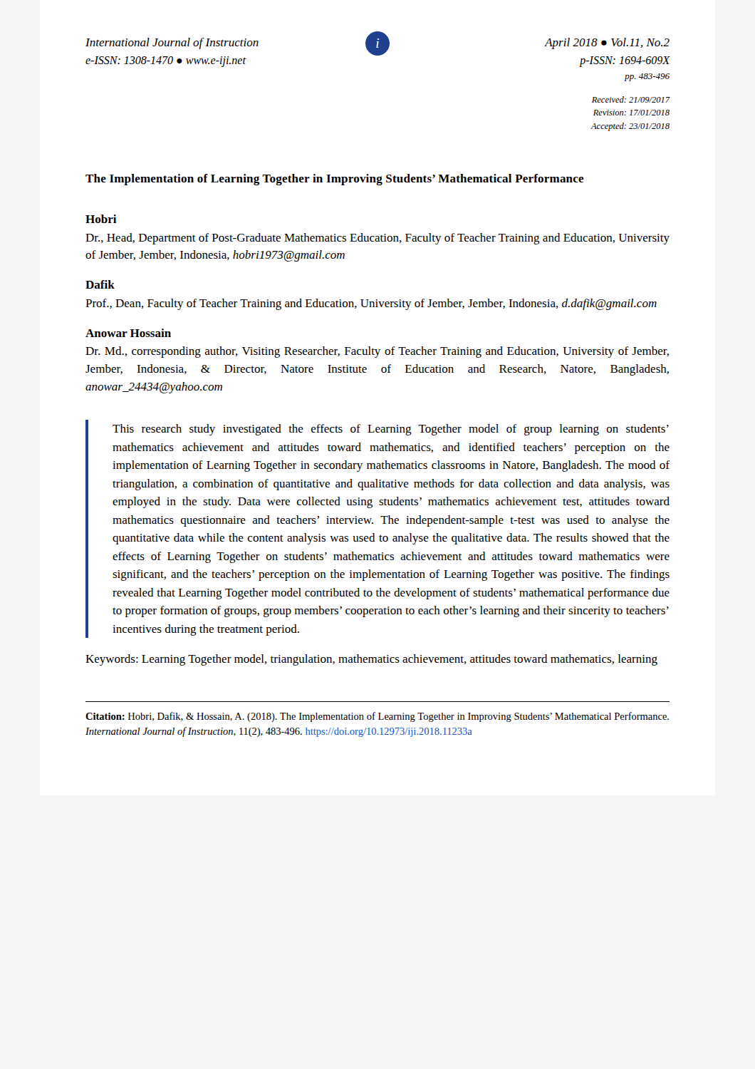i
International Journal of Instruction
e-ISSN: 1308-1470 ● www.e-iji.net
April 2018 ● Vol.11, No.2
p-ISSN: 1694-609X
pp. 483-496
Received: 21/09/2017
Revision: 17/01/2018
Accepted: 23/01/2018
The Implementation of Learning Together in Improving Students’ Mathematical Performance
Hobri
Dr., Head, Department of Post-Graduate Mathematics Education, Faculty of Teacher Training and Education, University of Jember, Jember, Indonesia, hobri1973@gmail.com
Dafik
Prof., Dean, Faculty of Teacher Training and Education, University of Jember, Jember, Indonesia, d.dafik@gmail.com
Anowar Hossain
Dr. Md., corresponding author, Visiting Researcher, Faculty of Teacher Training and Education, University of Jember, Jember, Indonesia, & Director, Natore Institute of Education and Research, Natore, Bangladesh, anowar_24434@yahoo.com
This research study investigated the effects of Learning Together model of group learning on students’ mathematics achievement and attitudes toward mathematics, and identified teachers’ perception on the implementation of Learning Together in secondary mathematics classrooms in Natore, Bangladesh. The mood of triangulation, a combination of quantitative and qualitative methods for data collection and data analysis, was employed in the study. Data were collected using students’ mathematics achievement test, attitudes toward mathematics questionnaire and teachers’ interview. The independent-sample t-test was used to analyse the quantitative data while the content analysis was used to analyse the qualitative data. The results showed that the effects of Learning Together on students’ mathematics achievement and attitudes toward mathematics were significant, and the teachers’ perception on the implementation of Learning Together was positive. The findings revealed that Learning Together model contributed to the development of students’ mathematical performance due to proper formation of groups, group members’ cooperation to each other’s learning and their sincerity to teachers’ incentives during the treatment period.
Keywords: Learning Together model, triangulation, mathematics achievement, attitudes toward mathematics, learning
Citation: Hobri, Dafik, & Hossain, A. (2018). The Implementation of Learning Together in Improving Students’ Mathematical Performance. International Journal of Instruction, 11(2), 483-496. https://doi.org/10.12973/iji.2018.11233a